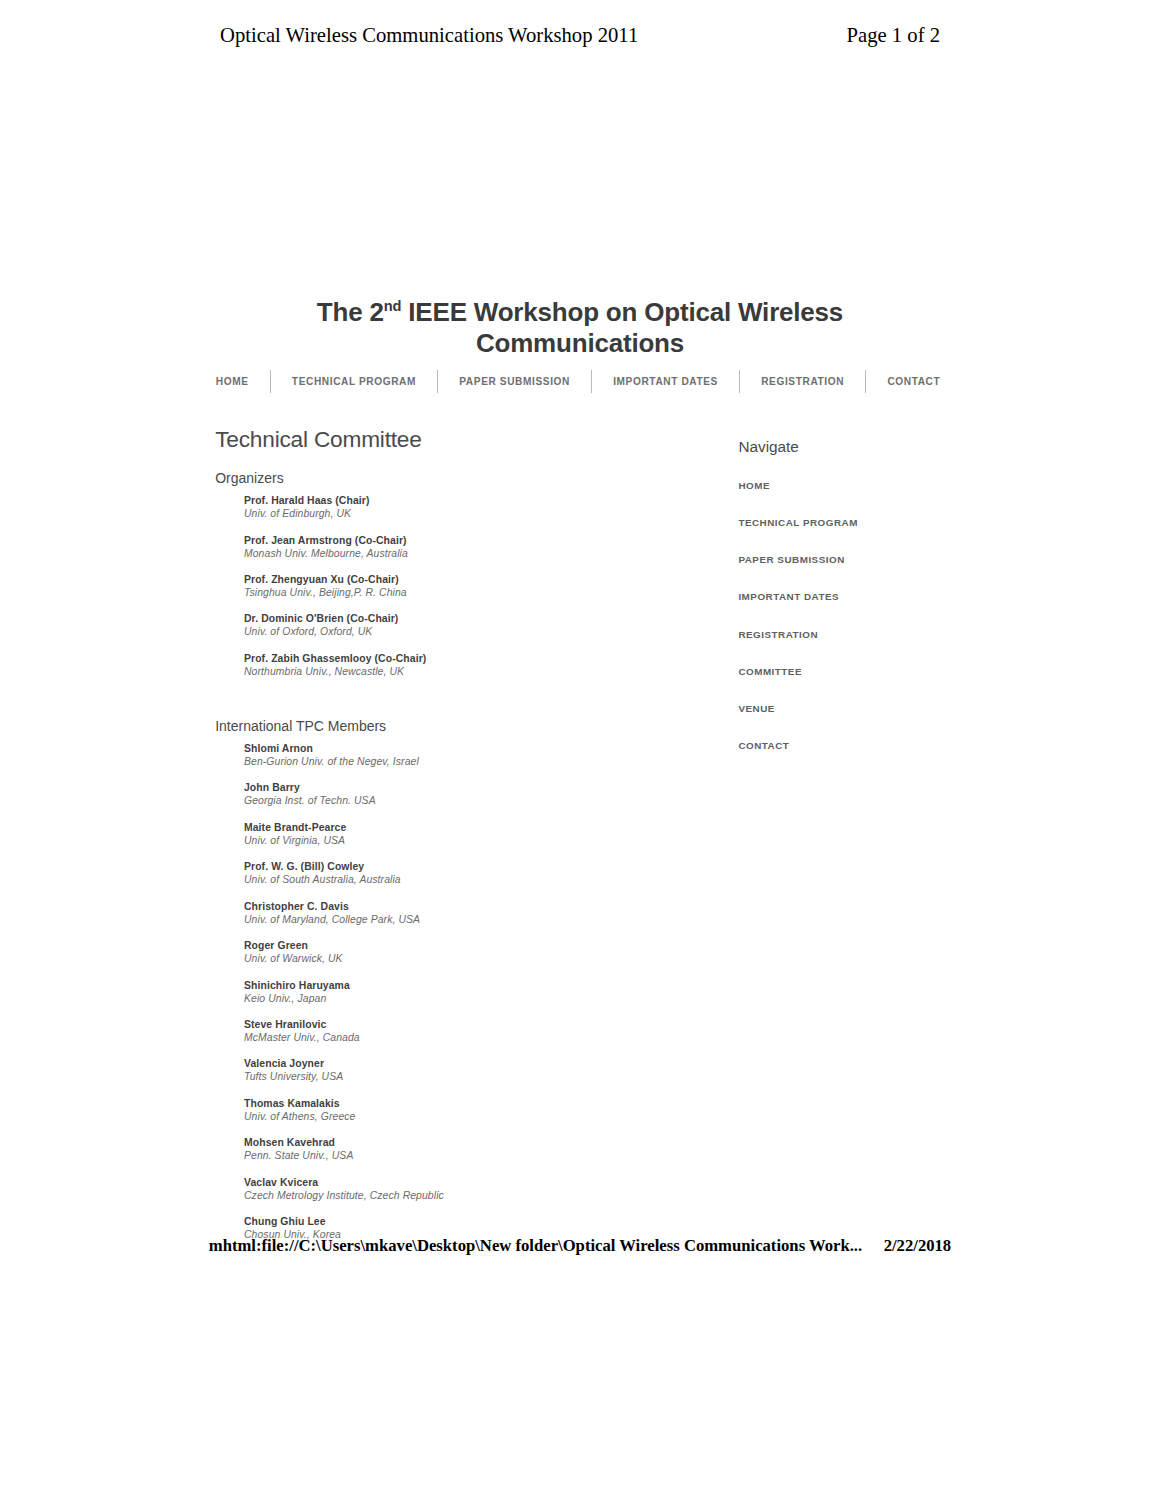Optical Wireless Communications Workshop 2011 Page 1 of 2
The 2nd IEEE Workshop on Optical Wireless Communications
HOME TECHNICAL PROGRAM PAPER SUBMISSION IMPORTANT DATES REGISTRATION CONTACT
Technical Committee
Organizers
Prof. Harald Haas (Chair) Univ. of Edinburgh, UK
Prof. Jean Armstrong (Co-Chair) Monash Univ. Melbourne, Australia
Prof. Zhengyuan Xu (Co-Chair) Tsinghua Univ., Beijing,P. R. China
Dr. Dominic O'Brien (Co-Chair) Univ. of Oxford, Oxford, UK
Prof. Zabih Ghassemlooy (Co-Chair) Northumbria Univ., Newcastle, UK
International TPC Members
Shlomi Arnon Ben-Gurion Univ. of the Negev, Israel
John Barry Georgia Inst. of Techn. USA
Maite Brandt-Pearce Univ. of Virginia, USA
Prof. W. G. (Bill) Cowley Univ. of South Australia, Australia
Christopher C. Davis Univ. of Maryland, College Park, USA
Roger Green Univ. of Warwick, UK
Shinichiro Haruyama Keio Univ., Japan
Steve Hranilovic McMaster Univ., Canada
Valencia Joyner Tufts University, USA
Thomas Kamalakis Univ. of Athens, Greece
Mohsen Kavehrad Penn. State Univ., USA
Vaclav Kvicera Czech Metrology Institute, Czech Republic
Chung Ghiu Lee Chosun Univ., Korea
Navigate
HOME
TECHNICAL PROGRAM
PAPER SUBMISSION
IMPORTANT DATES
REGISTRATION
COMMITTEE
VENUE
CONTACT
mhtml:file://C:\Users\mkave\Desktop\New folder\Optical Wireless Communications Work... 2/22/2018